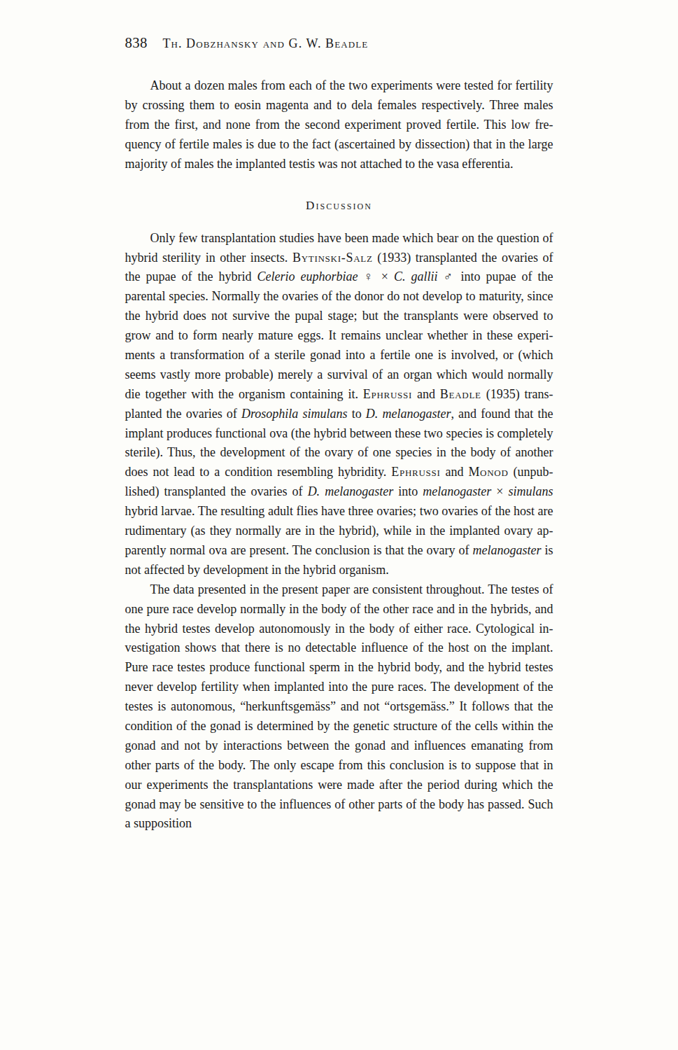838 Th. Dobzhansky and G. W. Beadle
About a dozen males from each of the two experiments were tested for fertility by crossing them to eosin magenta and to dela females respectively. Three males from the first, and none from the second experiment proved fertile. This low frequency of fertile males is due to the fact (ascertained by dissection) that in the large majority of males the implanted testis was not attached to the vasa efferentia.
Discussion
Only few transplantation studies have been made which bear on the question of hybrid sterility in other insects. Bytinski-Salz (1933) transplanted the ovaries of the pupae of the hybrid Celerio euphorbiae ♀ × C. gallii ♂ into pupae of the parental species. Normally the ovaries of the donor do not develop to maturity, since the hybrid does not survive the pupal stage; but the transplants were observed to grow and to form nearly mature eggs. It remains unclear whether in these experiments a transformation of a sterile gonad into a fertile one is involved, or (which seems vastly more probable) merely a survival of an organ which would normally die together with the organism containing it. Ephrussi and Beadle (1935) transplanted the ovaries of Drosophila simulans to D. melanogaster, and found that the implant produces functional ova (the hybrid between these two species is completely sterile). Thus, the development of the ovary of one species in the body of another does not lead to a condition resembling hybridity. Ephrussi and Monod (unpublished) transplanted the ovaries of D. melanogaster into melanogaster × simulans hybrid larvae. The resulting adult flies have three ovaries; two ovaries of the host are rudimentary (as they normally are in the hybrid), while in the implanted ovary apparently normal ova are present. The conclusion is that the ovary of melanogaster is not affected by development in the hybrid organism.
The data presented in the present paper are consistent throughout. The testes of one pure race develop normally in the body of the other race and in the hybrids, and the hybrid testes develop autonomously in the body of either race. Cytological investigation shows that there is no detectable influence of the host on the implant. Pure race testes produce functional sperm in the hybrid body, and the hybrid testes never develop fertility when implanted into the pure races. The development of the testes is autonomous, “herkunftsgemäss” and not “ortsgemäss.” It follows that the condition of the gonad is determined by the genetic structure of the cells within the gonad and not by interactions between the gonad and influences emanating from other parts of the body. The only escape from this conclusion is to suppose that in our experiments the transplantations were made after the period during which the gonad may be sensitive to the influences of other parts of the body has passed. Such a supposition